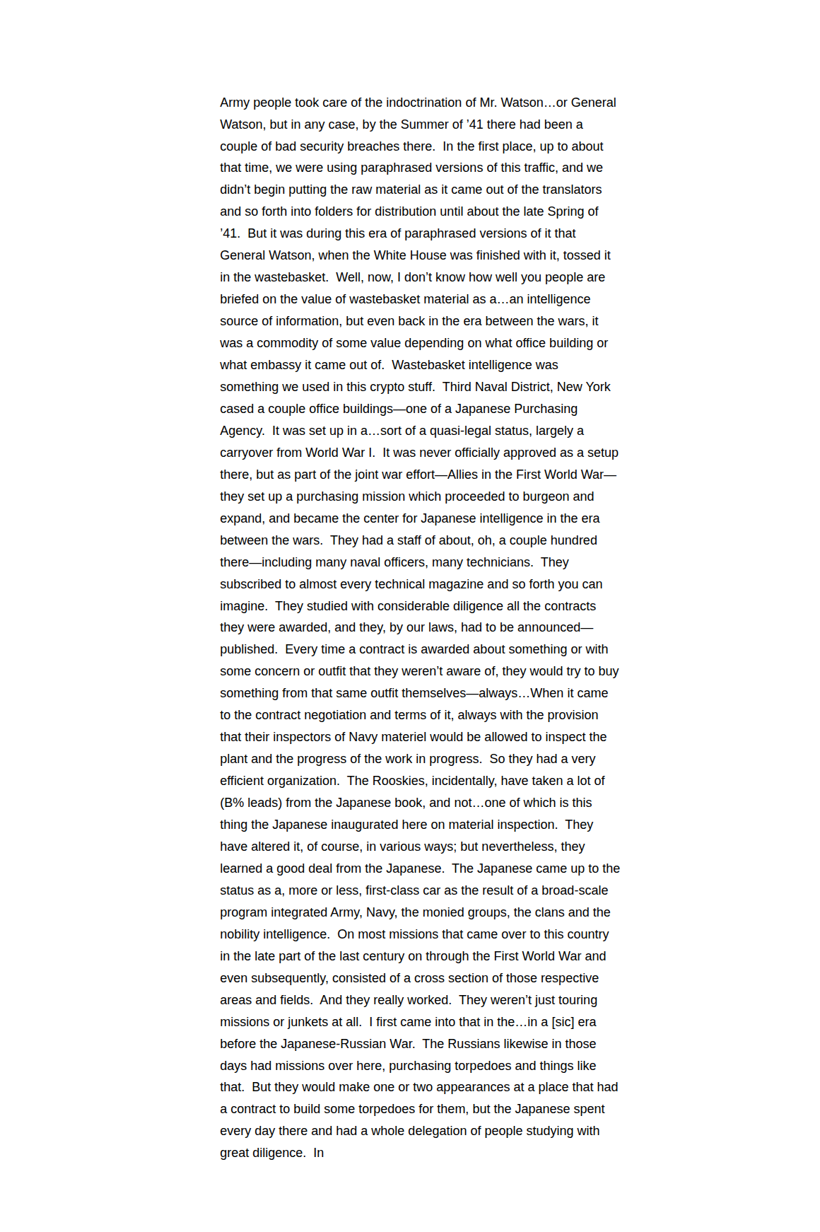Army people took care of the indoctrination of Mr. Watson…or General Watson, but in any case, by the Summer of ’41 there had been a couple of bad security breaches there. In the first place, up to about that time, we were using paraphrased versions of this traffic, and we didn’t begin putting the raw material as it came out of the translators and so forth into folders for distribution until about the late Spring of ’41. But it was during this era of paraphrased versions of it that General Watson, when the White House was finished with it, tossed it in the wastebasket. Well, now, I don’t know how well you people are briefed on the value of wastebasket material as a…an intelligence source of information, but even back in the era between the wars, it was a commodity of some value depending on what office building or what embassy it came out of. Wastebasket intelligence was something we used in this crypto stuff. Third Naval District, New York cased a couple office buildings—one of a Japanese Purchasing Agency. It was set up in a…sort of a quasi-legal status, largely a carryover from World War I. It was never officially approved as a setup there, but as part of the joint war effort—Allies in the First World War—they set up a purchasing mission which proceeded to burgeon and expand, and became the center for Japanese intelligence in the era between the wars. They had a staff of about, oh, a couple hundred there—including many naval officers, many technicians. They subscribed to almost every technical magazine and so forth you can imagine. They studied with considerable diligence all the contracts they were awarded, and they, by our laws, had to be announced—published. Every time a contract is awarded about something or with some concern or outfit that they weren’t aware of, they would try to buy something from that same outfit themselves—always…When it came to the contract negotiation and terms of it, always with the provision that their inspectors of Navy materiel would be allowed to inspect the plant and the progress of the work in progress. So they had a very efficient organization. The Rooskies, incidentally, have taken a lot of (B% leads) from the Japanese book, and not…one of which is this thing the Japanese inaugurated here on material inspection. They have altered it, of course, in various ways; but nevertheless, they learned a good deal from the Japanese. The Japanese came up to the status as a, more or less, first-class car as the result of a broad-scale program integrated Army, Navy, the monied groups, the clans and the nobility intelligence. On most missions that came over to this country in the late part of the last century on through the First World War and even subsequently, consisted of a cross section of those respective areas and fields. And they really worked. They weren’t just touring missions or junkets at all. I first came into that in the…in a [sic] era before the Japanese-Russian War. The Russians likewise in those days had missions over here, purchasing torpedoes and things like that. But they would make one or two appearances at a place that had a contract to build some torpedoes for them, but the Japanese spent every day there and had a whole delegation of people studying with great diligence. In